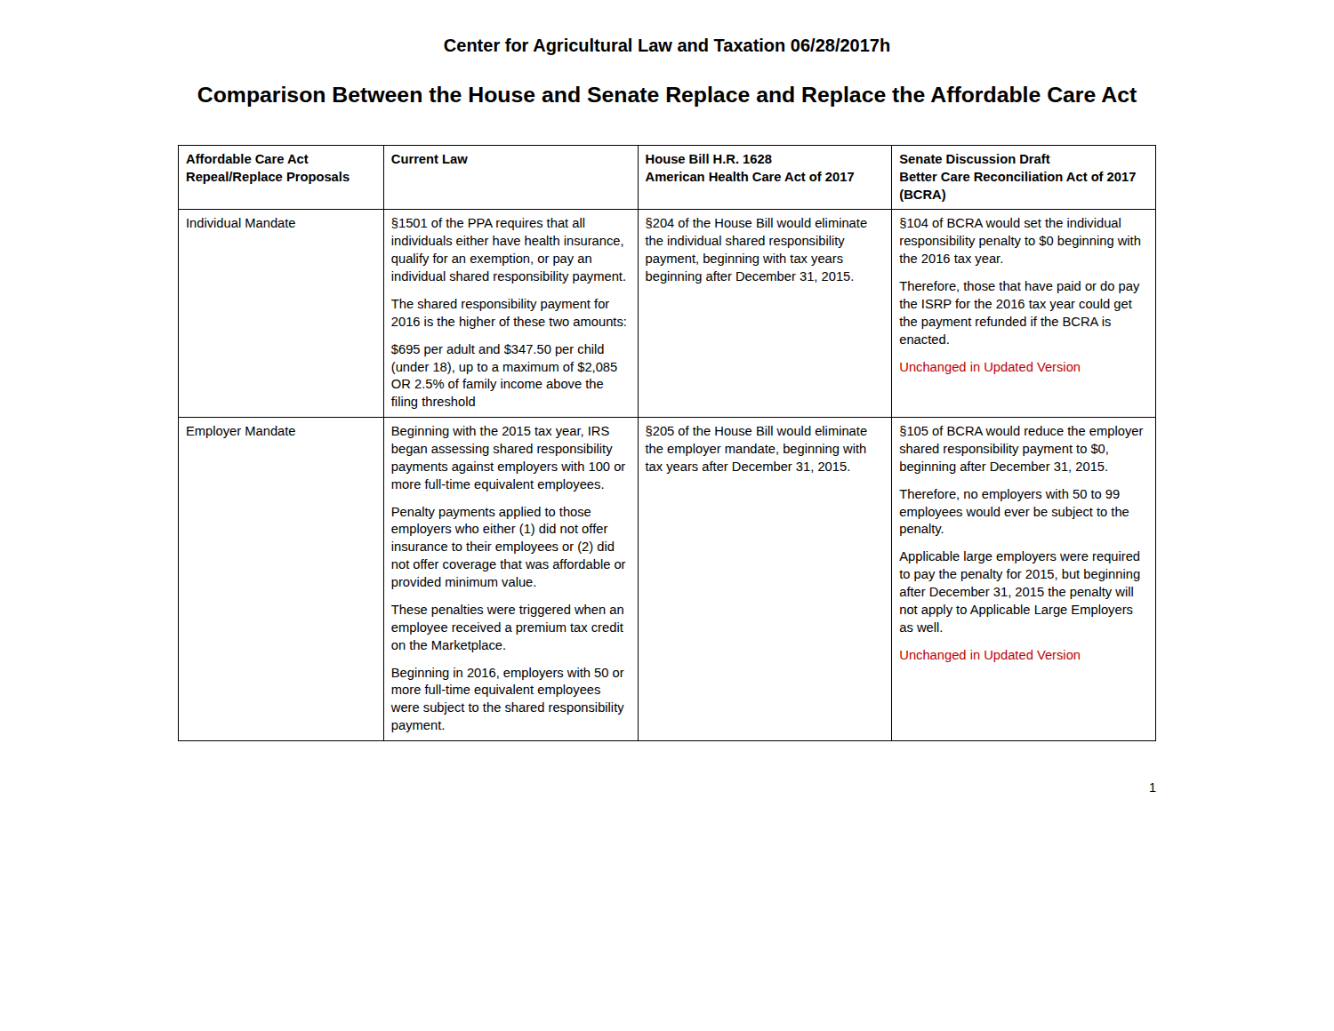Center for Agricultural Law and Taxation 06/28/2017h
Comparison Between the House and Senate Replace and Replace the Affordable Care Act
| Affordable Care Act Repeal/Replace Proposals | Current Law | House Bill H.R. 1628 American Health Care Act of 2017 | Senate Discussion Draft Better Care Reconciliation Act of 2017 (BCRA) |
| --- | --- | --- | --- |
| Individual Mandate | §1501 of the PPA requires that all individuals either have health insurance, qualify for an exemption, or pay an individual shared responsibility payment. The shared responsibility payment for 2016 is the higher of these two amounts: $695 per adult and $347.50 per child (under 18), up to a maximum of $2,085 OR 2.5% of family income above the filing threshold | §204 of the House Bill would eliminate the individual shared responsibility payment, beginning with tax years beginning after December 31, 2015. | §104 of BCRA would set the individual responsibility penalty to $0 beginning with the 2016 tax year. Therefore, those that have paid or do pay the ISRP for the 2016 tax year could get the payment refunded if the BCRA is enacted. Unchanged in Updated Version |
| Employer Mandate | Beginning with the 2015 tax year, IRS began assessing shared responsibility payments against employers with 100 or more full-time equivalent employees. Penalty payments applied to those employers who either (1) did not offer insurance to their employees or (2) did not offer coverage that was affordable or provided minimum value. These penalties were triggered when an employee received a premium tax credit on the Marketplace. Beginning in 2016, employers with 50 or more full-time equivalent employees were subject to the shared responsibility payment. | §205 of the House Bill would eliminate the employer mandate, beginning with tax years after December 31, 2015. | §105 of BCRA would reduce the employer shared responsibility payment to $0, beginning after December 31, 2015. Therefore, no employers with 50 to 99 employees would ever be subject to the penalty. Applicable large employers were required to pay the penalty for 2015, but beginning after December 31, 2015 the penalty will not apply to Applicable Large Employers as well. Unchanged in Updated Version |
1